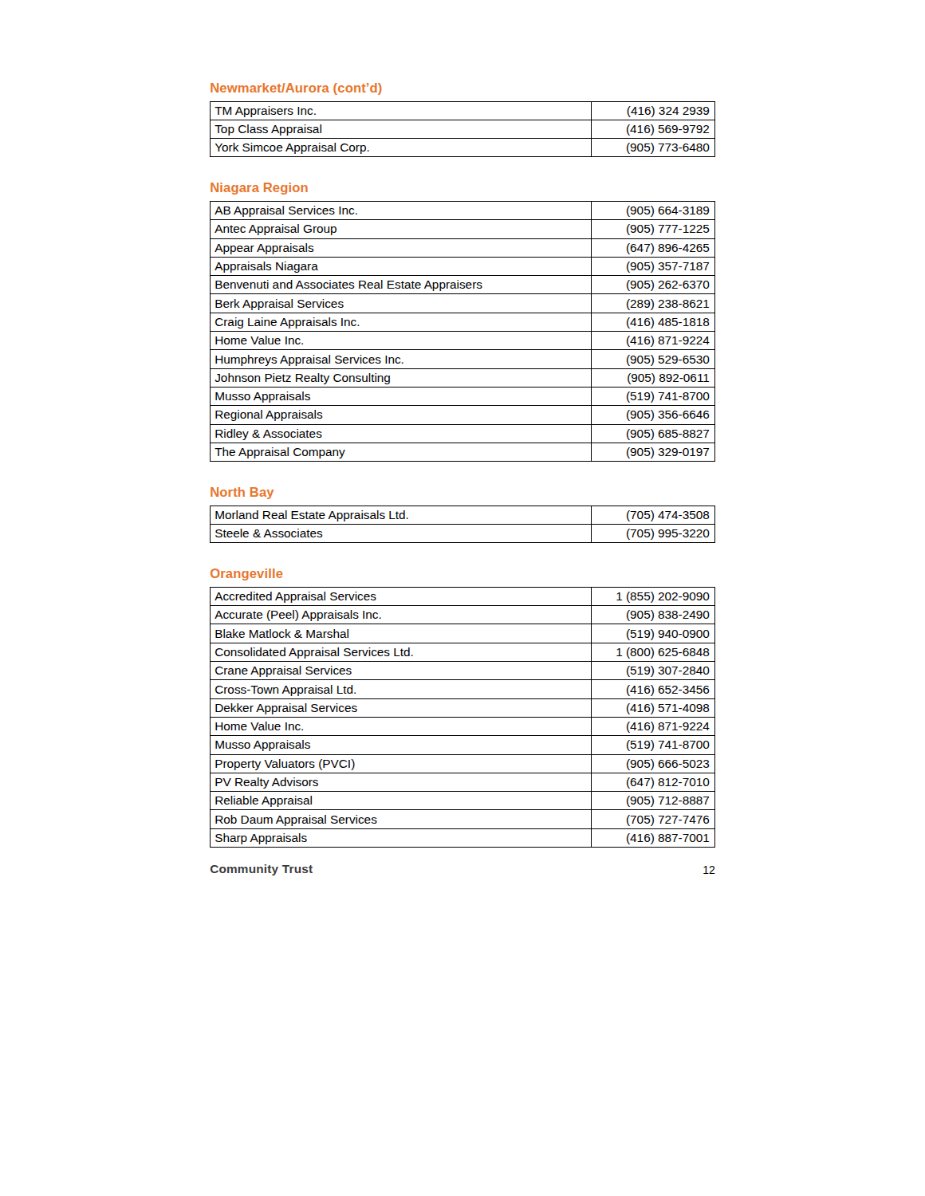Newmarket/Aurora (cont’d)
| TM Appraisers Inc. | (416) 324 2939 |
| Top Class Appraisal | (416) 569-9792 |
| York Simcoe Appraisal Corp. | (905) 773-6480 |
Niagara Region
| AB Appraisal Services Inc. | (905) 664-3189 |
| Antec Appraisal Group | (905) 777-1225 |
| Appear Appraisals | (647) 896-4265 |
| Appraisals Niagara | (905) 357-7187 |
| Benvenuti and Associates Real Estate Appraisers | (905) 262-6370 |
| Berk Appraisal Services | (289) 238-8621 |
| Craig Laine Appraisals Inc. | (416) 485-1818 |
| Home Value Inc. | (416) 871-9224 |
| Humphreys Appraisal Services Inc. | (905) 529-6530 |
| Johnson Pietz Realty Consulting | (905) 892-0611 |
| Musso Appraisals | (519) 741-8700 |
| Regional Appraisals | (905) 356-6646 |
| Ridley & Associates | (905) 685-8827 |
| The Appraisal Company | (905) 329-0197 |
North Bay
| Morland Real Estate Appraisals Ltd. | (705) 474-3508 |
| Steele & Associates | (705) 995-3220 |
Orangeville
| Accredited Appraisal Services | 1 (855) 202-9090 |
| Accurate (Peel) Appraisals Inc. | (905) 838-2490 |
| Blake Matlock & Marshal | (519) 940-0900 |
| Consolidated Appraisal Services Ltd. | 1 (800) 625-6848 |
| Crane Appraisal Services | (519) 307-2840 |
| Cross-Town Appraisal Ltd. | (416) 652-3456 |
| Dekker Appraisal Services | (416) 571-4098 |
| Home Value Inc. | (416) 871-9224 |
| Musso Appraisals | (519) 741-8700 |
| Property Valuators (PVCI) | (905) 666-5023 |
| PV Realty Advisors | (647) 812-7010 |
| Reliable Appraisal | (905) 712-8887 |
| Rob Daum Appraisal Services | (705) 727-7476 |
| Sharp Appraisals | (416) 887-7001 |
Community Trust
12